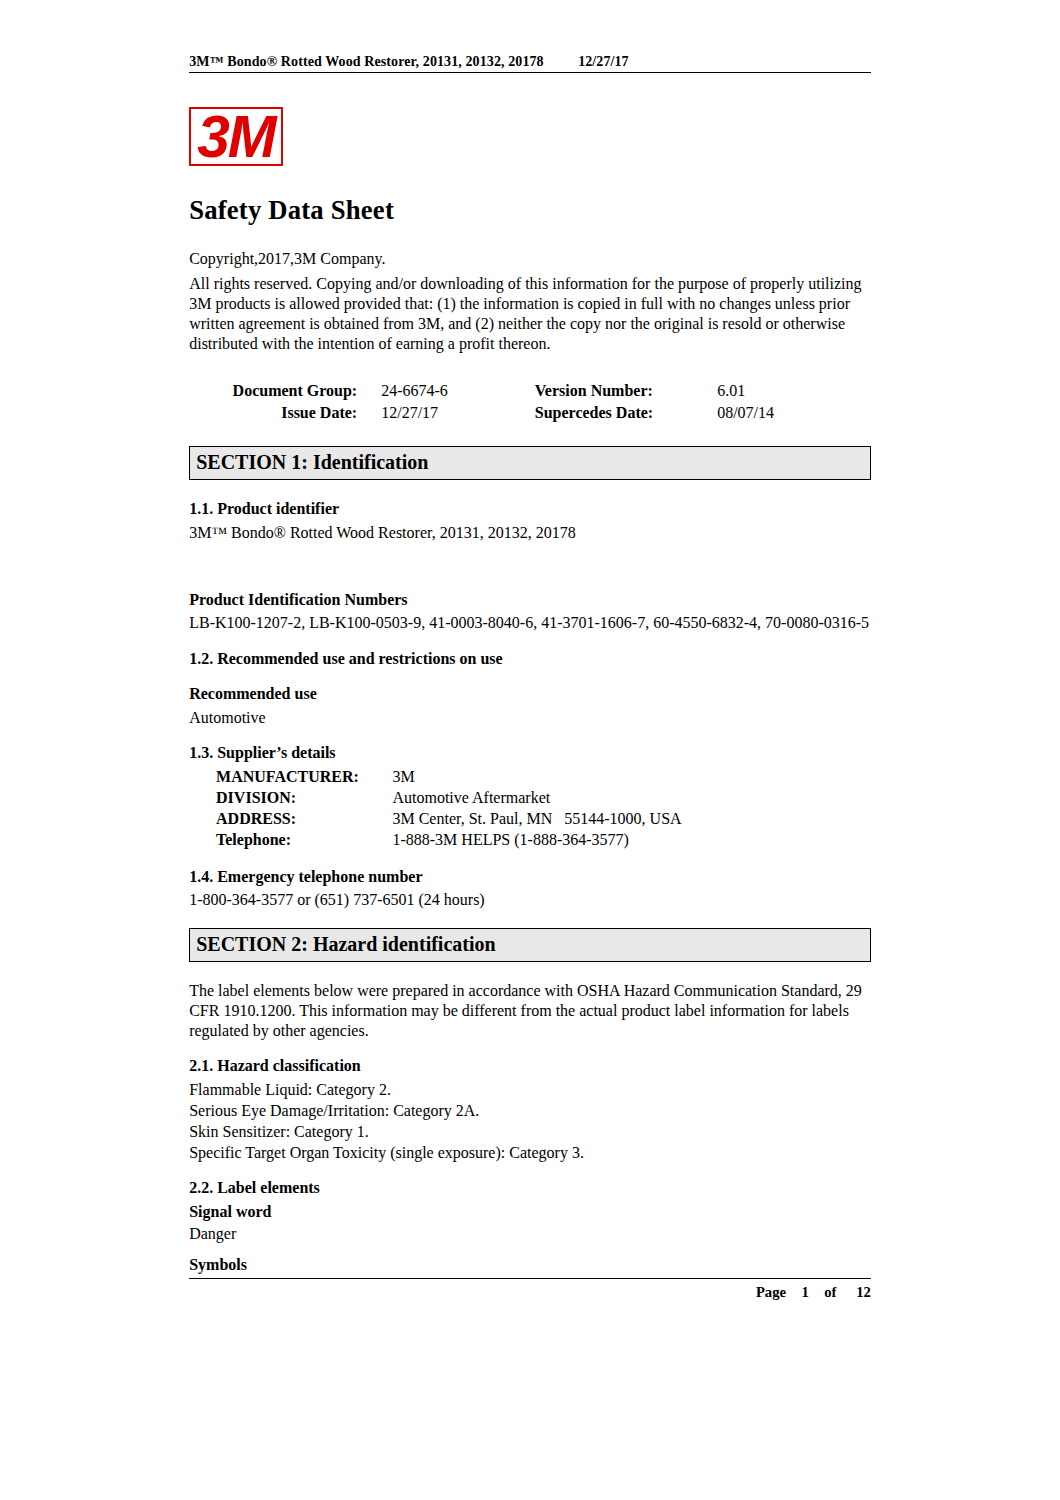3M™ Bondo® Rotted Wood Restorer, 20131, 20132, 20178 12/27/17
3M
Safety Data Sheet
Copyright,2017,3M Company.
All rights reserved. Copying and/or downloading of this information for the purpose of properly utilizing 3M products is allowed provided that: (1) the information is copied in full with no changes unless prior written agreement is obtained from 3M, and (2) neither the copy nor the original is resold or otherwise distributed with the intention of earning a profit thereon.
| Document Group: | 24-6674-6 | Version Number: | 6.01 |
| Issue Date: | 12/27/17 | Supercedes Date: | 08/07/14 |
SECTION 1: Identification
1.1. Product identifier
3M™ Bondo® Rotted Wood Restorer, 20131, 20132, 20178
Product Identification Numbers
LB-K100-1207-2, LB-K100-0503-9, 41-0003-8040-6, 41-3701-1606-7, 60-4550-6832-4, 70-0080-0316-5
1.2. Recommended use and restrictions on use
Recommended use
Automotive
1.3. Supplier’s details
| MANUFACTURER: | 3M |
| DIVISION: | Automotive Aftermarket |
| ADDRESS: | 3M Center, St. Paul, MN 55144-1000, USA |
| Telephone: | 1-888-3M HELPS (1-888-364-3577) |
1.4. Emergency telephone number
1-800-364-3577 or (651) 737-6501 (24 hours)
SECTION 2: Hazard identification
The label elements below were prepared in accordance with OSHA Hazard Communication Standard, 29 CFR 1910.1200. This information may be different from the actual product label information for labels regulated by other agencies.
2.1. Hazard classification
Flammable Liquid: Category 2.
Serious Eye Damage/Irritation: Category 2A.
Skin Sensitizer: Category 1.
Specific Target Organ Toxicity (single exposure): Category 3.
2.2. Label elements
Signal word
Danger
Symbols
Page 1 of 12